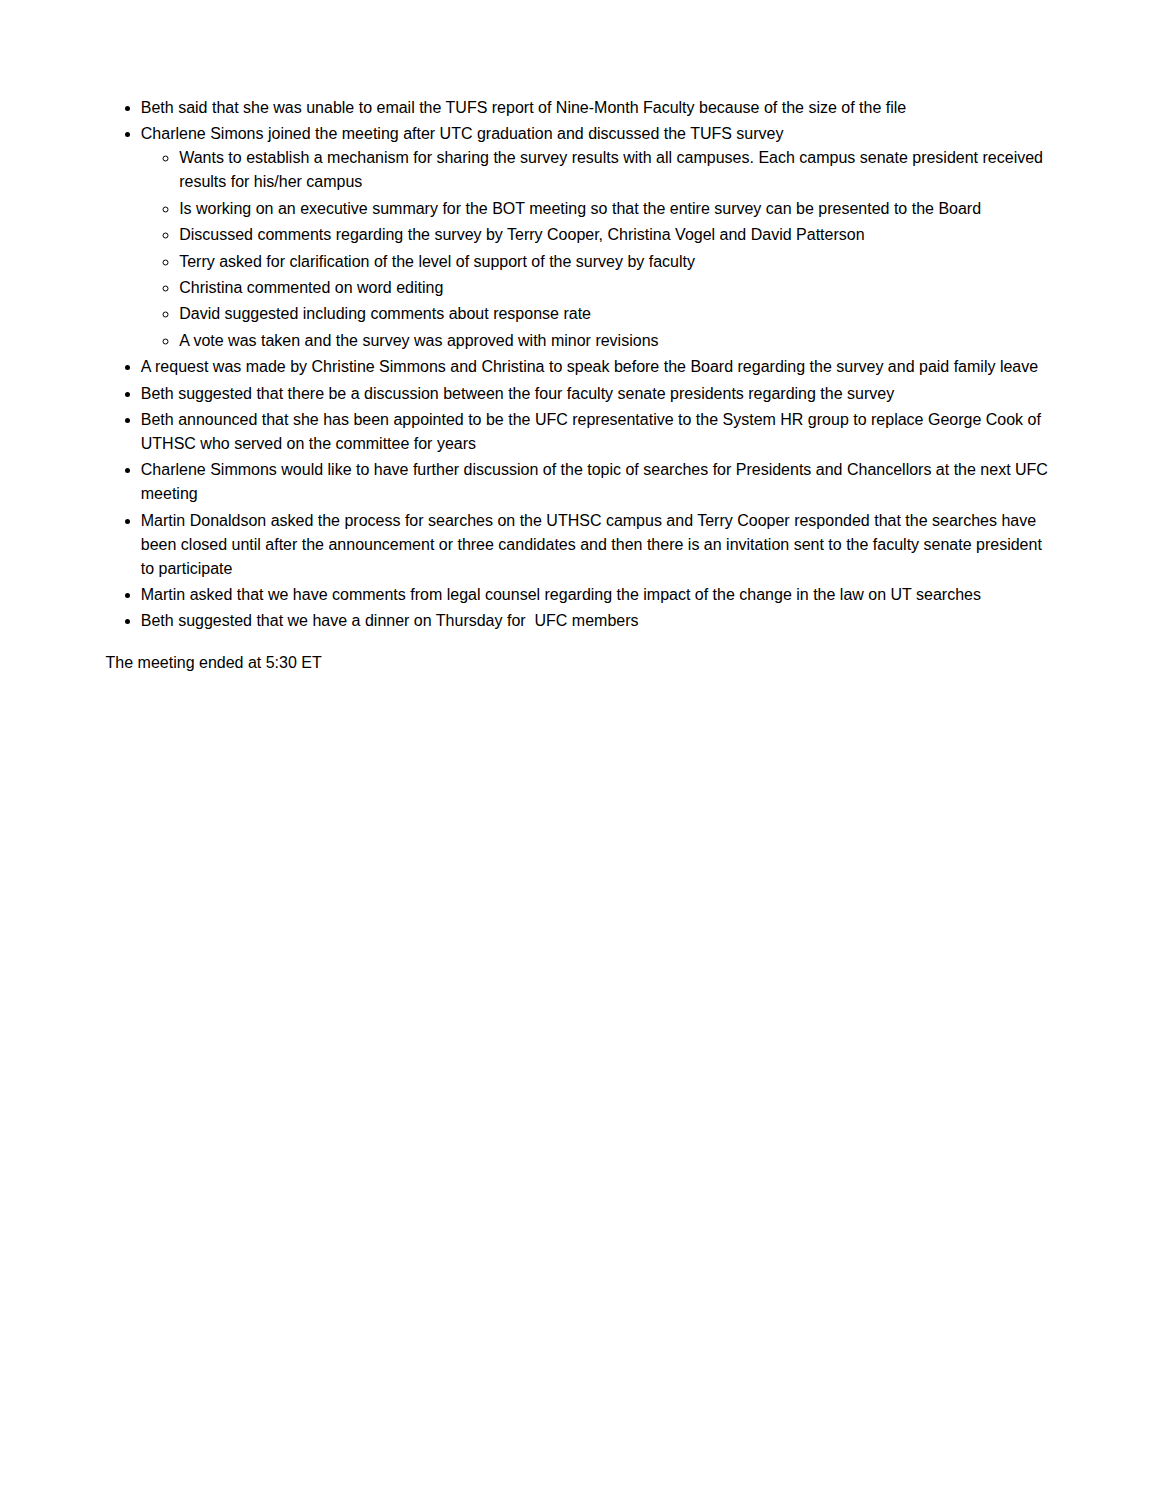Beth said that she was unable to email the TUFS report of Nine-Month Faculty because of the size of the file
Charlene Simons joined the meeting after UTC graduation and discussed the TUFS survey
Wants to establish a mechanism for sharing the survey results with all campuses. Each campus senate president received results for his/her campus
Is working on an executive summary for the BOT meeting so that the entire survey can be presented to the Board
Discussed comments regarding the survey by Terry Cooper, Christina Vogel and David Patterson
Terry asked for clarification of the level of support of the survey by faculty
Christina commented on word editing
David suggested including comments about response rate
A vote was taken and the survey was approved with minor revisions
A request was made by Christine Simmons and Christina to speak before the Board regarding the survey and paid family leave
Beth suggested that there be a discussion between the four faculty senate presidents regarding the survey
Beth announced that she has been appointed to be the UFC representative to the System HR group to replace George Cook of UTHSC who served on the committee for years
Charlene Simmons would like to have further discussion of the topic of searches for Presidents and Chancellors at the next UFC meeting
Martin Donaldson asked the process for searches on the UTHSC campus and Terry Cooper responded that the searches have been closed until after the announcement or three candidates and then there is an invitation sent to the faculty senate president to participate
Martin asked that we have comments from legal counsel regarding the impact of the change in the law on UT searches
Beth suggested that we have a dinner on Thursday for UFC members
The meeting ended at 5:30 ET